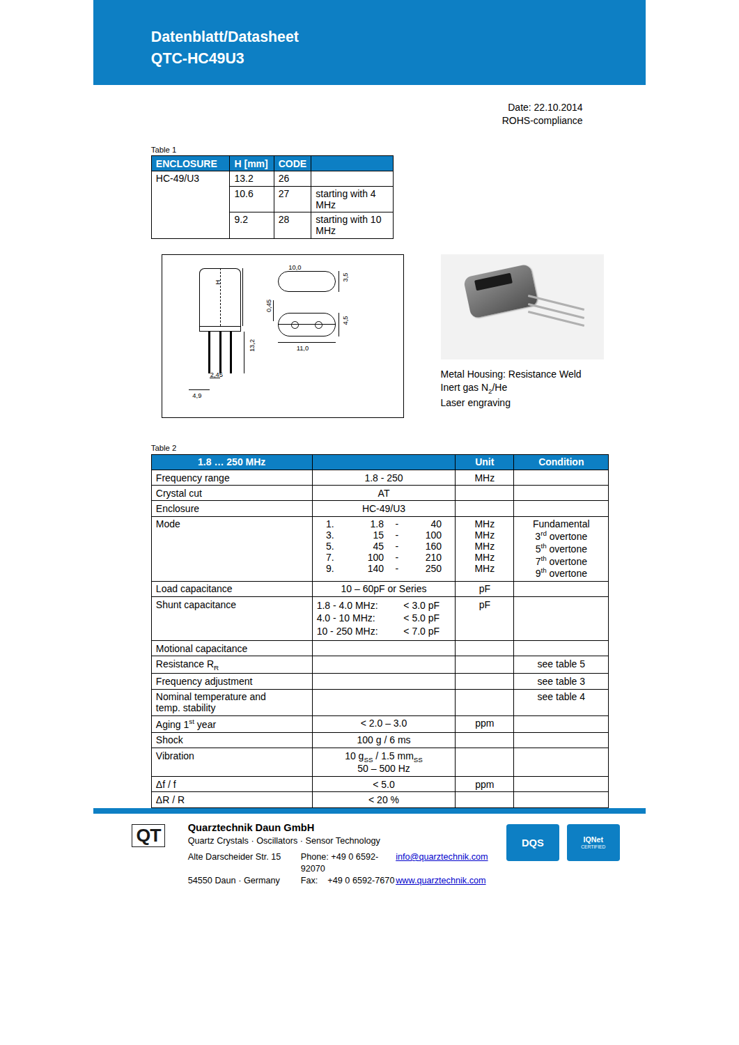Datenblatt/Datasheet
QTC-HC49U3
Date: 22.10.2014
ROHS-compliance
Table 1
| ENCLOSURE | H [mm] | CODE | |
| --- | --- | --- | --- |
| HC-49/U3 | 13.2 | 26 | |
| 10.6 | 27 | starting with 4 MHz |
| 9.2 | 28 | starting with 10 MHz |
H
13,2
2,45
4,9
10,0
3,5
0,45
4,5
11,0
Metal Housing: Resistance Weld
Inert gas N2/He
Laser engraving
Table 2
| 1.8 … 250 MHz | | Unit | Condition |
| --- | --- | --- | --- |
| Frequency range | 1.8 - 250 | MHz | |
| Crystal cut | AT | | |
| Enclosure | HC-49/U3 | | |
| Mode | 1. 1.8 - 40 3. 15 - 100 5. 45 - 160 7. 100 - 210 9. 140 - 250 | MHz MHz MHz MHz MHz | Fundamental 3 rd overtone 5 th overtone 7 th overtone 9 th overtone |
| Load capacitance | 10 – 60pF or Series | pF | |
| Shunt capacitance | 1.8 - 4.0 MHz: < 3.0 pF 4.0 - 10 MHz: < 5.0 pF 10 - 250 MHz: < 7.0 pF | pF | |
| Motional capacitance | | | |
| Resistance R R | | | see table 5 |
| Frequency adjustment | | | see table 3 |
| Nominal temperature and temp. stability | | | see table 4 |
| Aging 1 st year | < 2.0 – 3.0 | ppm | |
| Shock | 100 g / 6 ms | | |
| Vibration | 10 g SS / 1.5 mm SS 50 – 500 Hz | | |
| Δf / f | < 5.0 | ppm | |
| ΔR / R | < 20 % | | |
QT
Quarztechnik Daun GmbH
Quartz Crystals · Oscillators · Sensor Technology
| Alte Darscheider Str. 15 | Phone: +49 0 6592-92070 | info@quarztechnik.com |
| 54550 Daun · Germany | Fax: +49 0 6592-7670 | www.quarztechnik.com |
DQS
IQNet
CERTIFIED